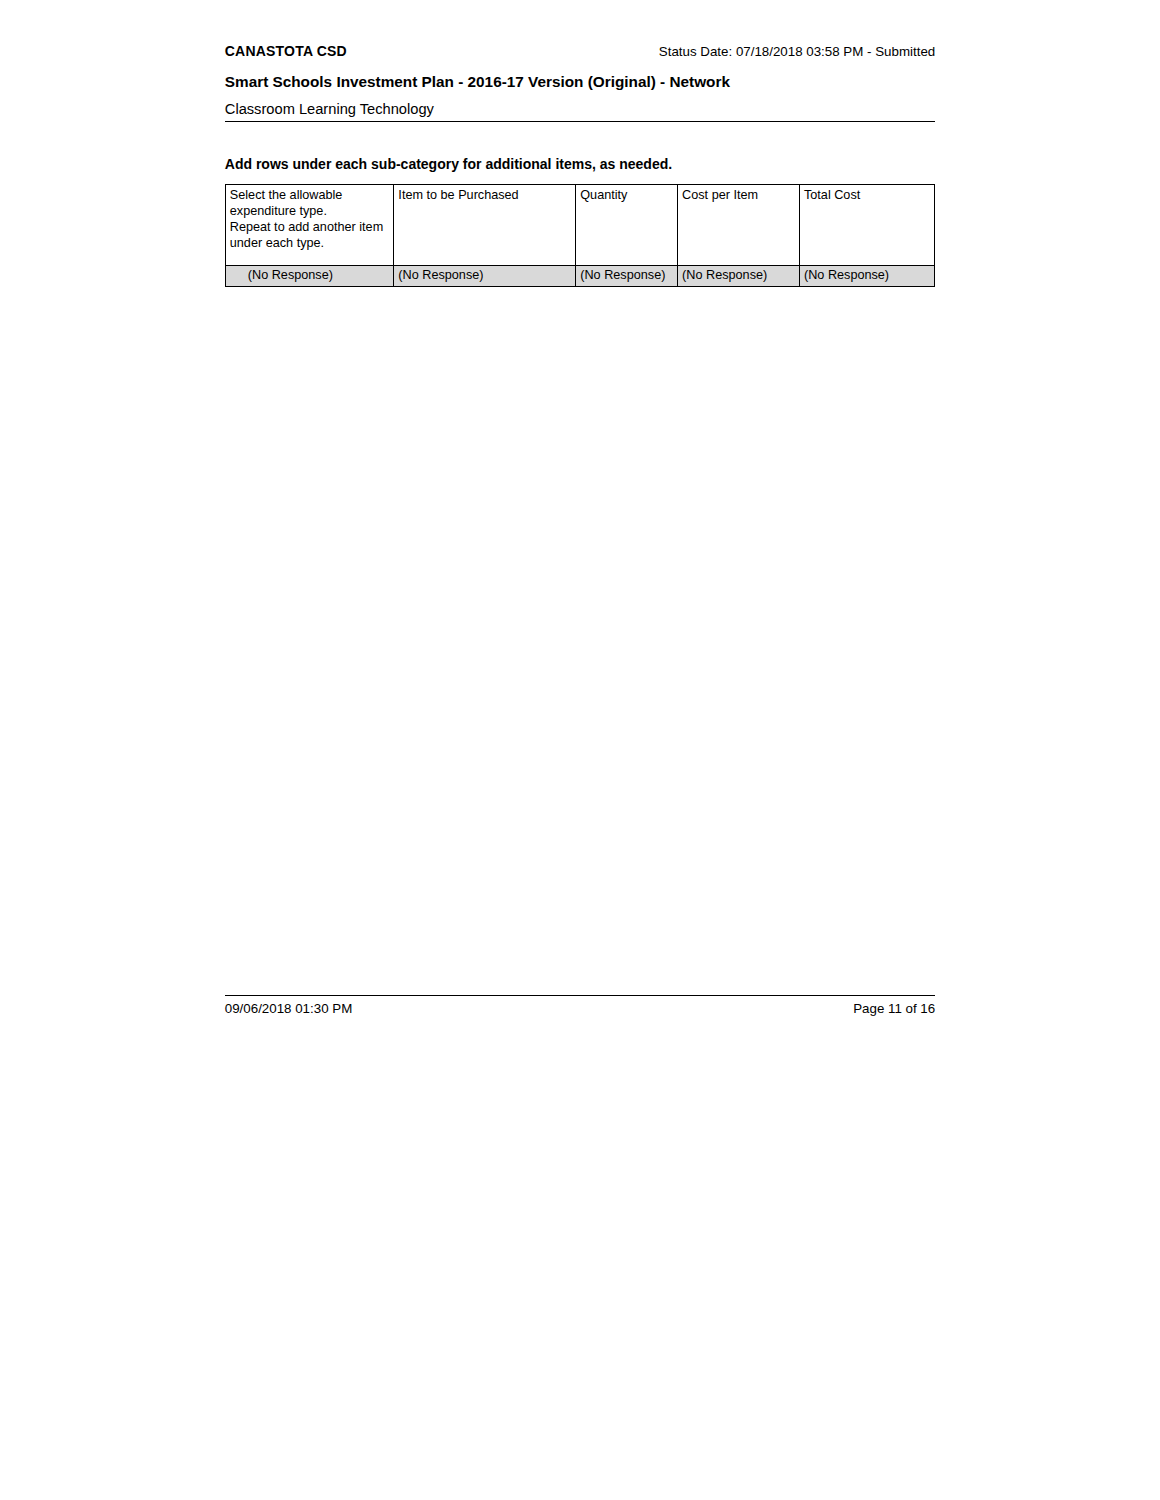CANASTOTA CSD
Status Date: 07/18/2018 03:58 PM - Submitted
Smart Schools Investment Plan - 2016-17 Version (Original) - Network
Classroom Learning Technology
Add rows under each sub-category for additional items, as needed.
| Select the allowable expenditure type. Repeat to add another item under each type. | Item to be Purchased | Quantity | Cost per Item | Total Cost |
| (No Response) | (No Response) | (No Response) | (No Response) | (No Response) |
09/06/2018 01:30 PM
Page 11 of 16